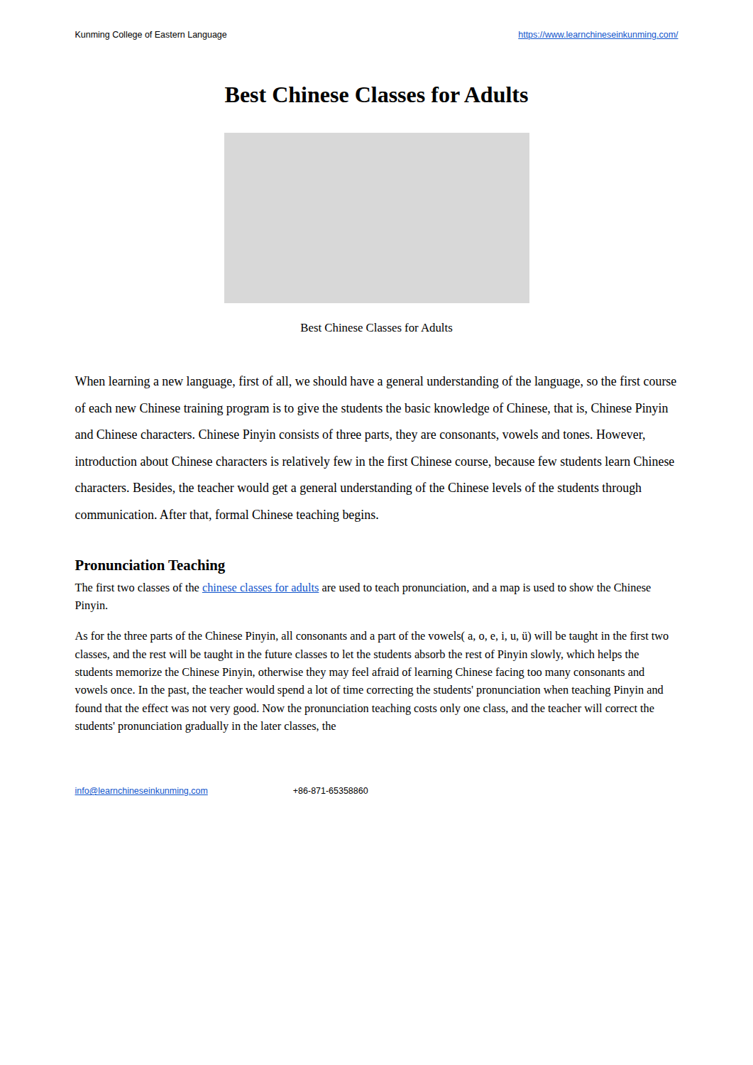Kunming College of Eastern Language https://www.learnchineseinkunming.com/
Best Chinese Classes for Adults
Best Chinese Classes for Adults
When learning a new language, first of all, we should have a general understanding of the language, so the first course of each new Chinese training program is to give the students the basic knowledge of Chinese, that is, Chinese Pinyin and Chinese characters. Chinese Pinyin consists of three parts, they are consonants, vowels and tones. However, introduction about Chinese characters is relatively few in the first Chinese course, because few students learn Chinese characters. Besides, the teacher would get a general understanding of the Chinese levels of the students through communication. After that, formal Chinese teaching begins.
Pronunciation Teaching
The first two classes of the chinese classes for adults are used to teach pronunciation, and a map is used to show the Chinese Pinyin.
As for the three parts of the Chinese Pinyin, all consonants and a part of the vowels( a, o, e, i, u, ü) will be taught in the first two classes, and the rest will be taught in the future classes to let the students absorb the rest of Pinyin slowly, which helps the students memorize the Chinese Pinyin, otherwise they may feel afraid of learning Chinese facing too many consonants and vowels once. In the past, the teacher would spend a lot of time correcting the students' pronunciation when teaching Pinyin and found that the effect was not very good. Now the pronunciation teaching costs only one class, and the teacher will correct the students' pronunciation gradually in the later classes, the
info@learnchineseinkunming.com +86-871-65358860